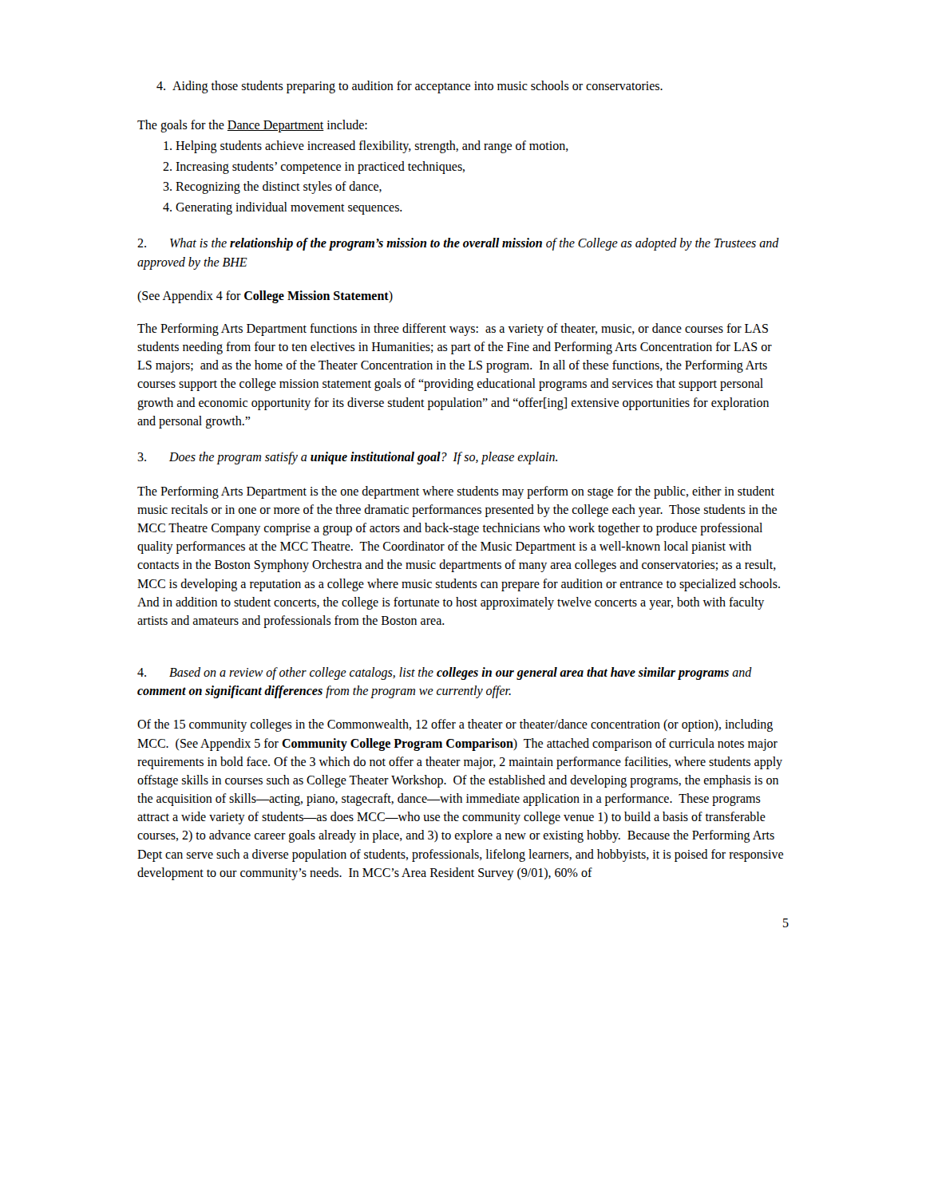4. Aiding those students preparing to audition for acceptance into music schools or conservatories.
The goals for the Dance Department include:
Helping students achieve increased flexibility, strength, and range of motion,
Increasing students’ competence in practiced techniques,
Recognizing the distinct styles of dance,
Generating individual movement sequences.
2. What is the relationship of the program’s mission to the overall mission of the College as adopted by the Trustees and approved by the BHE
(See Appendix 4 for College Mission Statement)
The Performing Arts Department functions in three different ways: as a variety of theater, music, or dance courses for LAS students needing from four to ten electives in Humanities; as part of the Fine and Performing Arts Concentration for LAS or LS majors; and as the home of the Theater Concentration in the LS program. In all of these functions, the Performing Arts courses support the college mission statement goals of “providing educational programs and services that support personal growth and economic opportunity for its diverse student population” and “offer[ing] extensive opportunities for exploration and personal growth.”
3. Does the program satisfy a unique institutional goal? If so, please explain.
The Performing Arts Department is the one department where students may perform on stage for the public, either in student music recitals or in one or more of the three dramatic performances presented by the college each year. Those students in the MCC Theatre Company comprise a group of actors and back-stage technicians who work together to produce professional quality performances at the MCC Theatre. The Coordinator of the Music Department is a well-known local pianist with contacts in the Boston Symphony Orchestra and the music departments of many area colleges and conservatories; as a result, MCC is developing a reputation as a college where music students can prepare for audition or entrance to specialized schools. And in addition to student concerts, the college is fortunate to host approximately twelve concerts a year, both with faculty artists and amateurs and professionals from the Boston area.
4. Based on a review of other college catalogs, list the colleges in our general area that have similar programs and comment on significant differences from the program we currently offer.
Of the 15 community colleges in the Commonwealth, 12 offer a theater or theater/dance concentration (or option), including MCC. (See Appendix 5 for Community College Program Comparison) The attached comparison of curricula notes major requirements in bold face. Of the 3 which do not offer a theater major, 2 maintain performance facilities, where students apply offstage skills in courses such as College Theater Workshop. Of the established and developing programs, the emphasis is on the acquisition of skills—acting, piano, stagecraft, dance—with immediate application in a performance. These programs attract a wide variety of students—as does MCC—who use the community college venue 1) to build a basis of transferable courses, 2) to advance career goals already in place, and 3) to explore a new or existing hobby. Because the Performing Arts Dept can serve such a diverse population of students, professionals, lifelong learners, and hobbyists, it is poised for responsive development to our community’s needs. In MCC’s Area Resident Survey (9/01), 60% of
5